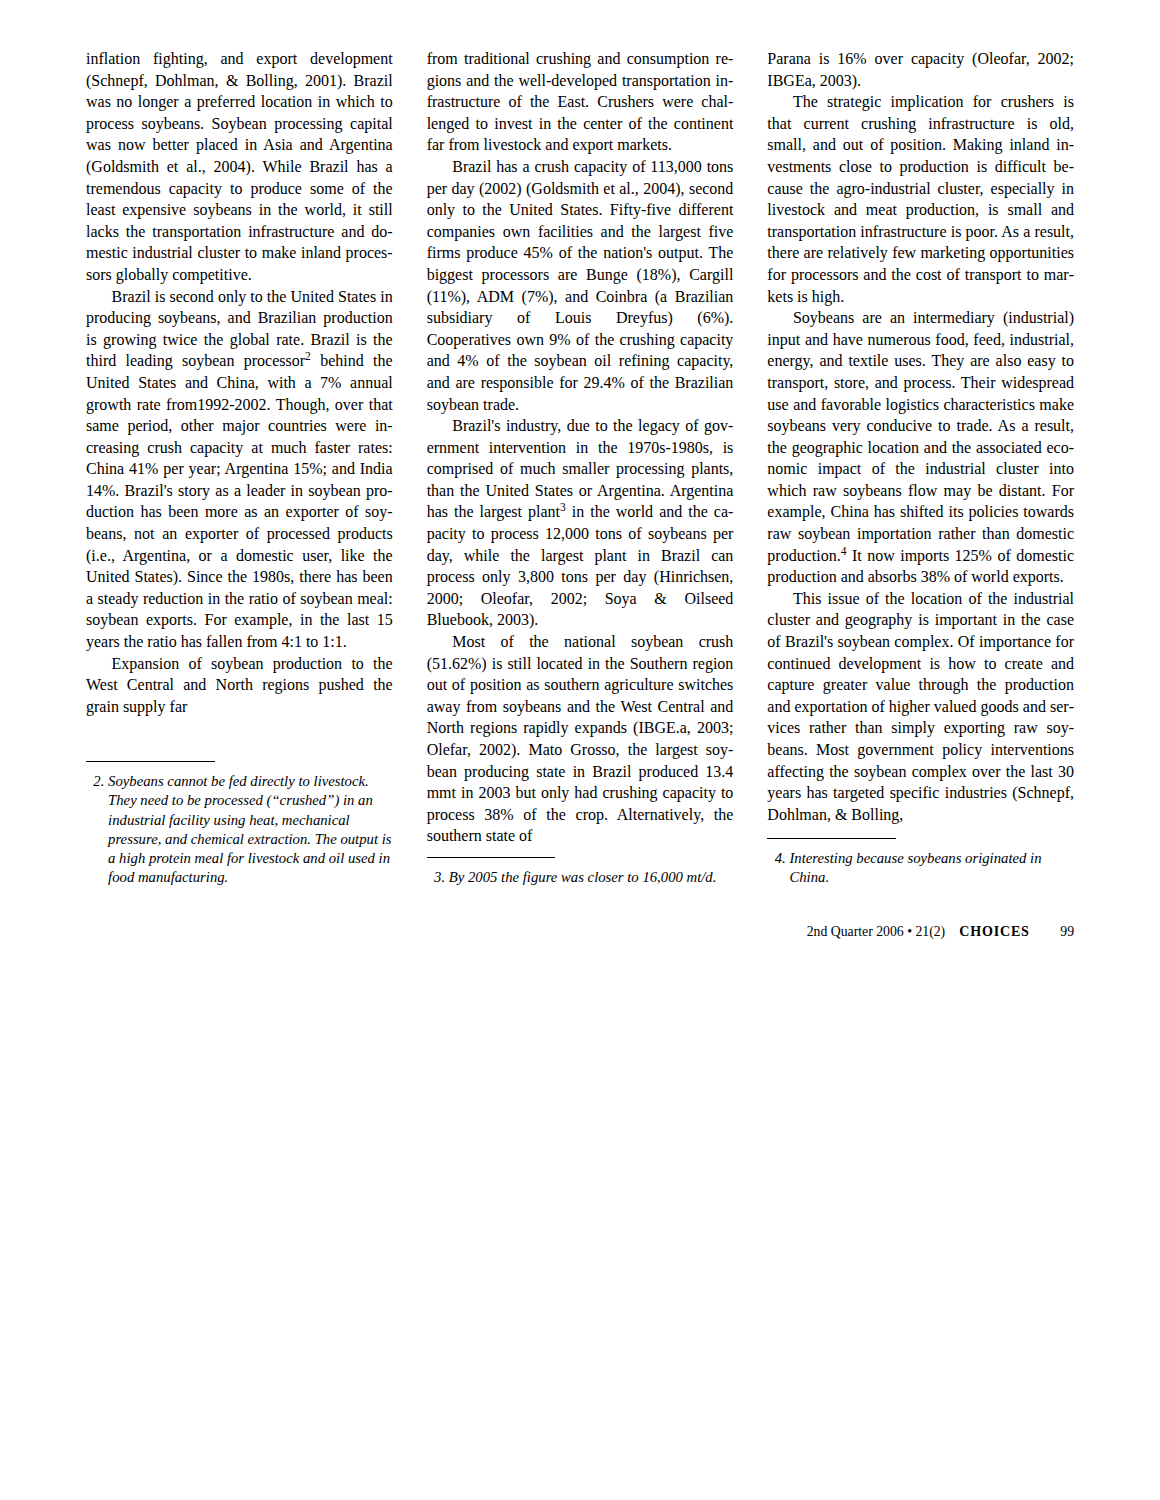inflation fighting, and export development (Schnepf, Dohlman, & Bolling, 2001). Brazil was no longer a preferred location in which to process soybeans. Soybean processing capital was now better placed in Asia and Argentina (Goldsmith et al., 2004). While Brazil has a tremendous capacity to produce some of the least expensive soybeans in the world, it still lacks the transportation infrastructure and domestic industrial cluster to make inland processors globally competitive.
Brazil is second only to the United States in producing soybeans, and Brazilian production is growing twice the global rate. Brazil is the third leading soybean processor2 behind the United States and China, with a 7% annual growth rate from1992-2002. Though, over that same period, other major countries were increasing crush capacity at much faster rates: China 41% per year; Argentina 15%; and India 14%. Brazil's story as a leader in soybean production has been more as an exporter of soybeans, not an exporter of processed products (i.e., Argentina, or a domestic user, like the United States). Since the 1980s, there has been a steady reduction in the ratio of soybean meal: soybean exports. For example, in the last 15 years the ratio has fallen from 4:1 to 1:1.
Expansion of soybean production to the West Central and North regions pushed the grain supply far
Soybeans cannot be fed directly to livestock. They need to be processed (“crushed”) in an industrial facility using heat, mechanical pressure, and chemical extraction. The output is a high protein meal for livestock and oil used in food manufacturing.
from traditional crushing and consumption regions and the well-developed transportation infrastructure of the East. Crushers were challenged to invest in the center of the continent far from livestock and export markets.
Brazil has a crush capacity of 113,000 tons per day (2002) (Goldsmith et al., 2004), second only to the United States. Fifty-five different companies own facilities and the largest five firms produce 45% of the nation's output. The biggest processors are Bunge (18%), Cargill (11%), ADM (7%), and Coinbra (a Brazilian subsidiary of Louis Dreyfus) (6%). Cooperatives own 9% of the crushing capacity and 4% of the soybean oil refining capacity, and are responsible for 29.4% of the Brazilian soybean trade.
Brazil's industry, due to the legacy of government intervention in the 1970s-1980s, is comprised of much smaller processing plants, than the United States or Argentina. Argentina has the largest plant3 in the world and the capacity to process 12,000 tons of soybeans per day, while the largest plant in Brazil can process only 3,800 tons per day (Hinrichsen, 2000; Oleofar, 2002; Soya & Oilseed Bluebook, 2003).
Most of the national soybean crush (51.62%) is still located in the Southern region out of position as southern agriculture switches away from soybeans and the West Central and North regions rapidly expands (IBGE.a, 2003; Olefar, 2002). Mato Grosso, the largest soybean producing state in Brazil produced 13.4 mmt in 2003 but only had crushing capacity to process 38% of the crop. Alternatively, the southern state of
By 2005 the figure was closer to 16,000 mt/d.
Parana is 16% over capacity (Oleofar, 2002; IBGEa, 2003).
The strategic implication for crushers is that current crushing infrastructure is old, small, and out of position. Making inland investments close to production is difficult because the agro-industrial cluster, especially in livestock and meat production, is small and transportation infrastructure is poor. As a result, there are relatively few marketing opportunities for processors and the cost of transport to markets is high.
Soybeans are an intermediary (industrial) input and have numerous food, feed, industrial, energy, and textile uses. They are also easy to transport, store, and process. Their widespread use and favorable logistics characteristics make soybeans very conducive to trade. As a result, the geographic location and the associated economic impact of the industrial cluster into which raw soybeans flow may be distant. For example, China has shifted its policies towards raw soybean importation rather than domestic production.4 It now imports 125% of domestic production and absorbs 38% of world exports.
This issue of the location of the industrial cluster and geography is important in the case of Brazil's soybean complex. Of importance for continued development is how to create and capture greater value through the production and exportation of higher valued goods and services rather than simply exporting raw soybeans. Most government policy interventions affecting the soybean complex over the last 30 years has targeted specific industries (Schnepf, Dohlman, & Bolling,
Interesting because soybeans originated in China.
2nd Quarter 2006 • 21(2) CHOICES 99